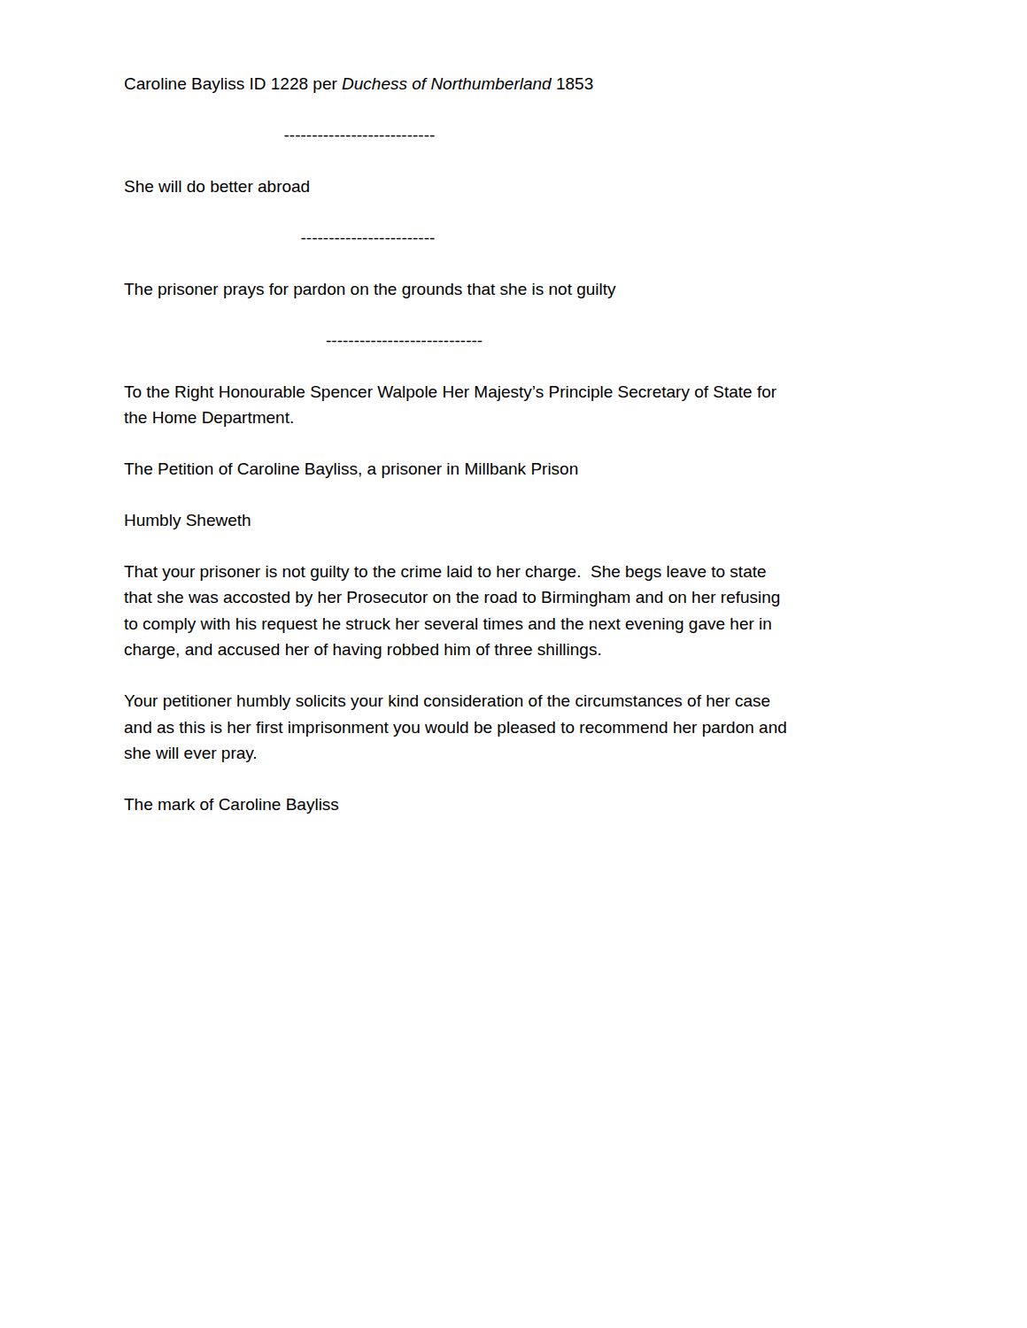Caroline Bayliss ID 1228 per Duchess of Northumberland 1853
---------------------------
She will do better abroad
------------------------
The prisoner prays for pardon on the grounds that she is not guilty
----------------------------
To the Right Honourable Spencer Walpole Her Majesty’s Principle Secretary of State for the Home Department.
The Petition of Caroline Bayliss, a prisoner in Millbank Prison
Humbly Sheweth
That your prisoner is not guilty to the crime laid to her charge. She begs leave to state that she was accosted by her Prosecutor on the road to Birmingham and on her refusing to comply with his request he struck her several times and the next evening gave her in charge, and accused her of having robbed him of three shillings.
Your petitioner humbly solicits your kind consideration of the circumstances of her case and as this is her first imprisonment you would be pleased to recommend her pardon and she will ever pray.
The mark of Caroline Bayliss